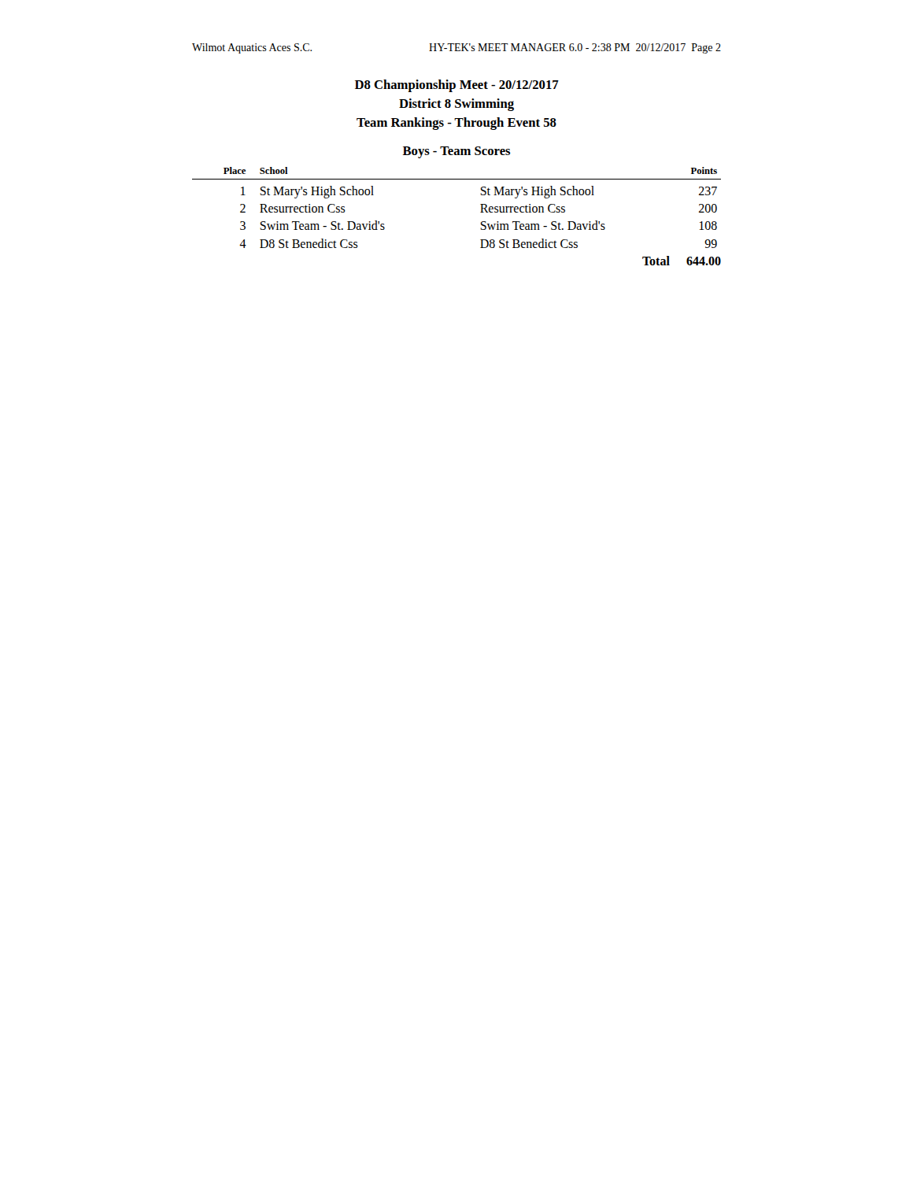Wilmot Aquatics Aces S.C.
HY-TEK's MEET MANAGER 6.0 - 2:38 PM 20/12/2017 Page 2
D8 Championship Meet - 20/12/2017
District 8 Swimming
Team Rankings - Through Event 58
Boys - Team Scores
| Place | School | | Points |
| --- | --- | --- | --- |
| 1 | St Mary's High School | St Mary's High School | 237 |
| 2 | Resurrection Css | Resurrection Css | 200 |
| 3 | Swim Team - St. David's | Swim Team - St. David's | 108 |
| 4 | D8 St Benedict Css | D8 St Benedict Css | 99 |
| | | Total | 644.00 |